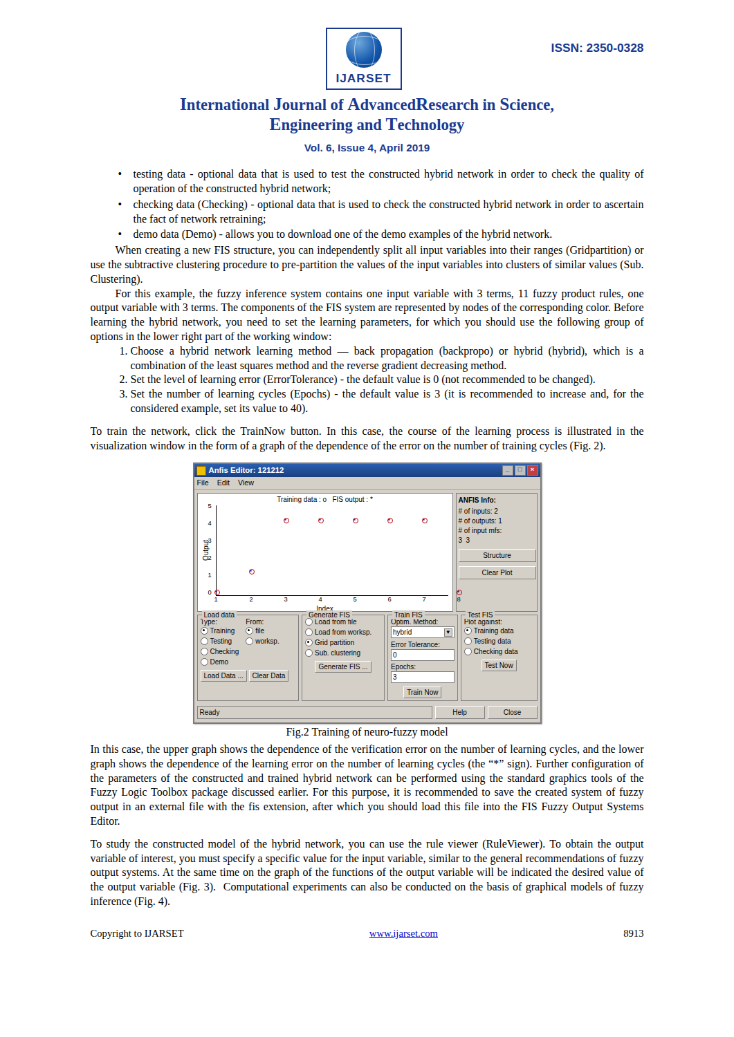IJARSET
ISSN: 2350-0328
International Journal of AdvancedResearch in Science,
Engineering and Technology
Vol. 6, Issue 4, April 2019
testing data - optional data that is used to test the constructed hybrid network in order to check the quality of operation of the constructed hybrid network;
checking data (Checking) - optional data that is used to check the constructed hybrid network in order to ascertain the fact of network retraining;
demo data (Demo) - allows you to download one of the demo examples of the hybrid network.
When creating a new FIS structure, you can independently split all input variables into their ranges (Gridpartition) or use the subtractive clustering procedure to pre-partition the values of the input variables into clusters of similar values (Sub. Clustering).
For this example, the fuzzy inference system contains one input variable with 3 terms, 11 fuzzy product rules, one output variable with 3 terms. The components of the FIS system are represented by nodes of the corresponding color. Before learning the hybrid network, you need to set the learning parameters, for which you should use the following group of options in the lower right part of the working window:
Choose a hybrid network learning method — back propagation (backpropo) or hybrid (hybrid), which is a combination of the least squares method and the reverse gradient decreasing method.
Set the level of learning error (ErrorTolerance) - the default value is 0 (not recommended to be changed).
Set the number of learning cycles (Epochs) - the default value is 3 (it is recommended to increase and, for the considered example, set its value to 40).
To train the network, click the TrainNow button. In this case, the course of the learning process is illustrated in the visualization window in the form of a graph of the dependence of the error on the number of training cycles (Fig. 2).
Anfis Editor: 121212
_
□
×
File Edit View
Training data : o FIS output : *
Output 5 4 3 2 1 0 1 2 3 4 5 6 7 8
*
*
*
*
*
*
*
*
Index
ANFIS Info:
# of inputs: 2
# of outputs: 1
# of input mfs:
3 3
Structure
Clear Plot
Load data
Type:
Training
Testing
Checking
Demo
From:
file
worksp.
Load Data ... Clear Data
Generate FIS
Load from file
Load from worksp.
Grid partition
Sub. clustering
Generate FIS ...
Train FIS
Optim. Method:
hybrid▼
Error Tolerance:
0
Epochs:
3
Train Now
Test FIS
Plot against:
Training data
Testing data
Checking data
Test Now
Ready
Help
Close
Fig.2 Training of neuro-fuzzy model
In this case, the upper graph shows the dependence of the verification error on the number of learning cycles, and the lower graph shows the dependence of the learning error on the number of learning cycles (the “*” sign). Further configuration of the parameters of the constructed and trained hybrid network can be performed using the standard graphics tools of the Fuzzy Logic Toolbox package discussed earlier. For this purpose, it is recommended to save the created system of fuzzy output in an external file with the fis extension, after which you should load this file into the FIS Fuzzy Output Systems Editor.
To study the constructed model of the hybrid network, you can use the rule viewer (RuleViewer). To obtain the output variable of interest, you must specify a specific value for the input variable, similar to the general recommendations of fuzzy output systems. At the same time on the graph of the functions of the output variable will be indicated the desired value of the output variable (Fig. 3). Computational experiments can also be conducted on the basis of graphical models of fuzzy inference (Fig. 4).
Copyright to IJARSET
www.ijarset.com
8913